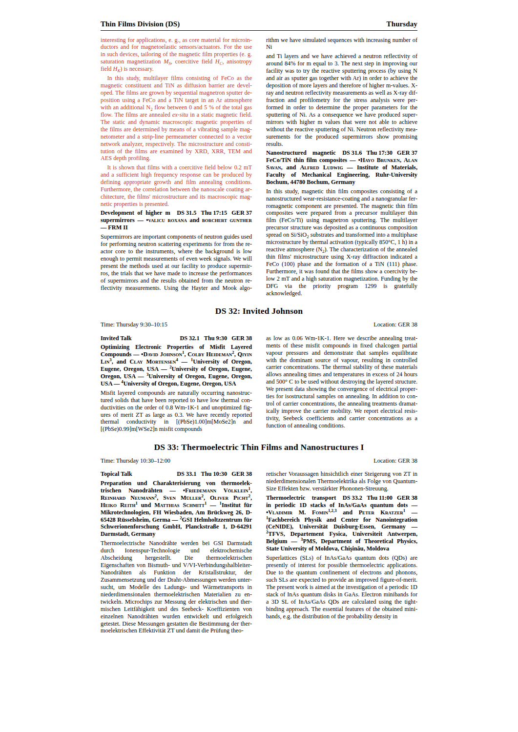Thin Films Division (DS)
Thursday
interesting for applications, e. g., as core material for microinductors and for magnetoelastic sensors/actuators. For the use in such devices, tailoring of the magnetic film properties (e. g. saturation magnetization MS, coercitive field HC, anisotropy field HK) is necessary.
In this study, multilayer films consisting of FeCo as the magnetic constituent and TiN as diffusion barrier are developed. The films are grown by sequential magnetron sputter deposition using a FeCo and a TiN target in an Ar atmosphere with an additional N2 flow between 0 and 5 % of the total gas flow. The films are annealed ex-situ in a static magnetic field. The static and dynamic macroscopic magnetic properties of the films are determined by means of a vibrating sample magnetometer and a strip-line permeameter connected to a vector network analyzer, respectively. The microstructure and constitution of the films are examined by XRD, XRR, TEM and AES depth profiling.
It is shown that films with a coercitive field below 0.2 mT and a sufficient high frequency response can be produced by defining appropriate growth and film annealing conditions. Furthermore, the correlation between the nanoscale coating architecture, the films' microstructure and its macroscopic magnetic properties is presented.
DS 31.5 Thu 17:15 GER 37
Development of higher m supermirrors — •valicu roxana and borchert gunther — FRM II
Supermirrors are important components of neutron guides used for performing neutron scattering experiments for from the reactor core to the instruments, where the background is low enough to permit measurements of even week signals. We will present the methods used at our facility to produce supermirros, the trials that we have made to increase the performances of supermirrors and the results obtained from the neutron reflectivity measurements. Using the Hayter and Mook algorithm we have simulated sequences with increasing number of Ni
and Ti layers and we have achieved a neutron reflectivity of around 84% for m equal to 3. The next step in improving our facility was to try the reactive sputtering process (by using N and air as sputter gas together with Ar) in order to achieve the deposition of more layers and therefore of higher m-values. X-ray and neutron reflectivity measurements as well as X-ray diffraction and profilometry for the stress analysis were performed in order to determine the proper parameters for the sputtering of Ni. As a consequence we have produced supermirrors with higher m values that were not able to achieve without the reactive sputtering of Ni. Neutron reflectivity measurements for the produced supermirrors show promising results.
DS 31.6 Thu 17:30 GER 37
Nanostructured magnetic FeCo/TiN thin film composites — •Hayo Brunken, Alan Savan, and Alfred Ludwig — Institute of Materials, Faculty of Mechanical Engineering, Ruhr-University Bochum, 44780 Bochum, Germany
In this study, magnetic thin film composites consisting of a nanostructured wear-resistance-coating and a nanogranular ferromagnetic component are presented. The magnetic thin film composites were prepared from a precursor multilayer thin film (FeCo/Ti) using magnetron sputtering. The multilayer precursor structure was deposited as a continuous composition spread on Si/SiO2 substrates and transformed into a multiphase microstructure by thermal activation (typically 850°C, 1 h) in a reactive atmosphere (N2). The characterization of the annealed thin films' microstructure using X-ray diffraction indicated a FeCo (100) phase and the formation of a TiN (111) phase. Furthermore, it was found that the films show a coercivity below 2 mT and a high saturation magnetization. Funding by the DFG via the priority program 1299 is gratefully acknowledged.
DS 32: Invited Johnson
Time: Thursday 9:30–10:15
Location: GER 38
DS 32.1 Thu 9:30 GER 38 Invited Talk
Optimizing Electronic Properties of Misfit Layered Compounds — •David Johnson1, Colby Heideman2, Qiyin Lin3, and Clay Mortensen4 — 1University of Oregon, Eugene, Oregon, USA — 2University of Oregon, Eugene, Oregon, USA — 3University of Oregon, Eugene, Oregon, USA — 4University of Oregon, Eugene, Oregon, USA
Misfit layered compounds are naturally occurring nanostructured solids that have been reported to have low thermal conductivities on the order of 0.8 Wm-1K-1 and unoptimized figures of merit ZT as large as 0.3. We have recently reported thermal conductivity in [(PbSe)1.00]m[MoSe2]n and [(PbSe)0.99]m[WSe2]n misfit compounds
as low as 0.06 Wm-1K-1. Here we describe annealing treatments of these misfit compounds in fixed chalcogen partial vapour pressures and demonstrate that samples equilibrate with the dominant source of vapour, resulting in controlled carrier concentrations. The thermal stability of these materials allows annealing times and temperatures in excess of 24 hours and 500° C to be used without destroying the layered structure. We present data showing the convergence of electrical properties for isostructural samples on annealing. In addition to control of carrier concentrations, the annealing treatments dramatically improve the carrier mobility. We report electrical resistivity, Seebeck coefficients and carrier concentrations as a function of annealing conditions.
DS 33: Thermoelectric Thin Films and Nanostructures I
Time: Thursday 10:30–12:00
Location: GER 38
DS 33.1 Thu 10:30 GER 38 Topical Talk
Preparation und Charakterisierung von thermoelektrischen Nanodrähten — •Friedemann Völklein1, Reinhard Neumann2, Sven Müller2, Oliver Picht2, Heiko Reith1 und Matthias Schmitt1 — 1Institut für Mikrotechnologien, FH Wiesbaden, Am Brückweg 26, D-65428 Rüsselsheim, Germa — 2GSI Helmholtzzentrum für Schwerionenforschung GmbH, Planckstraße 1, D-64291 Darmstadt, Germany
Thermoelectrische Nanodrähte werden bei GSI Darmstadt durch Ionenspur-Technologie und elektrochemische Abscheidung hergestellt. Die thermoelektrischen Eigenschaften von Bismuth- und V/VI-Verbindungshalbleiter-Nanodrähten als Funktion der Kristallstruktur, der Zusammensetzung und der Draht-Abmessungen werden untersucht, um Modelle des Ladungs- und Wärmetransports in niederdimensionalen thermoelektrischen Materialien zu entwickeln. Microchips zur Messung der elektrischen und thermischen Leitfähigkeit und des Seebeck- Koeffizienten von einzelnen Nanodrähten wurden entwickelt und erfolgreich getestet. Diese Messungen gestatten die Bestimmung der thermoelektrischen Effektivität ZT und damit die Prüfung theo-
retischer Voraussagen hinsichtlich einer Steigerung von ZT in niederdimensionalen Thermoelektrika als Folge von Quantum-Size Effekten bzw. verstärkter Phononen-Streuung.
DS 33.2 Thu 11:00 GER 38
Thermoelectric transport in periodic 1D stacks of InAs/GaAs quantum dots — •Vladimir M. Fomin1,2,3 and Peter Kratzer1 — 1Fachbereich Physik and Center for Nanointegration (CeNIDE), Universität Duisburg-Essen, Germany — 2TFVS, Departement Fysica, Universiteit Antwerpen, Belgium — 3PMS, Department of Theoretical Physics, State University of Moldova, Chişinău, Moldova
Superlattices (SLs) of InAs/GaAs quantum dots (QDs) are presently of interest for possible thermoelectric applications. Due to the quantum confinement of electrons and phonons, such SLs are expected to provide an improved figure-of-merit. The present work is aimed at the investigation of a periodic 1D stack of InAs quantum disks in GaAs. Electron minibands for a 3D SL of InAs/GaAs QDs are calculated using the tight-binding approach. The essential features of the obtained minibands, e.g. the distribution of the probability density in